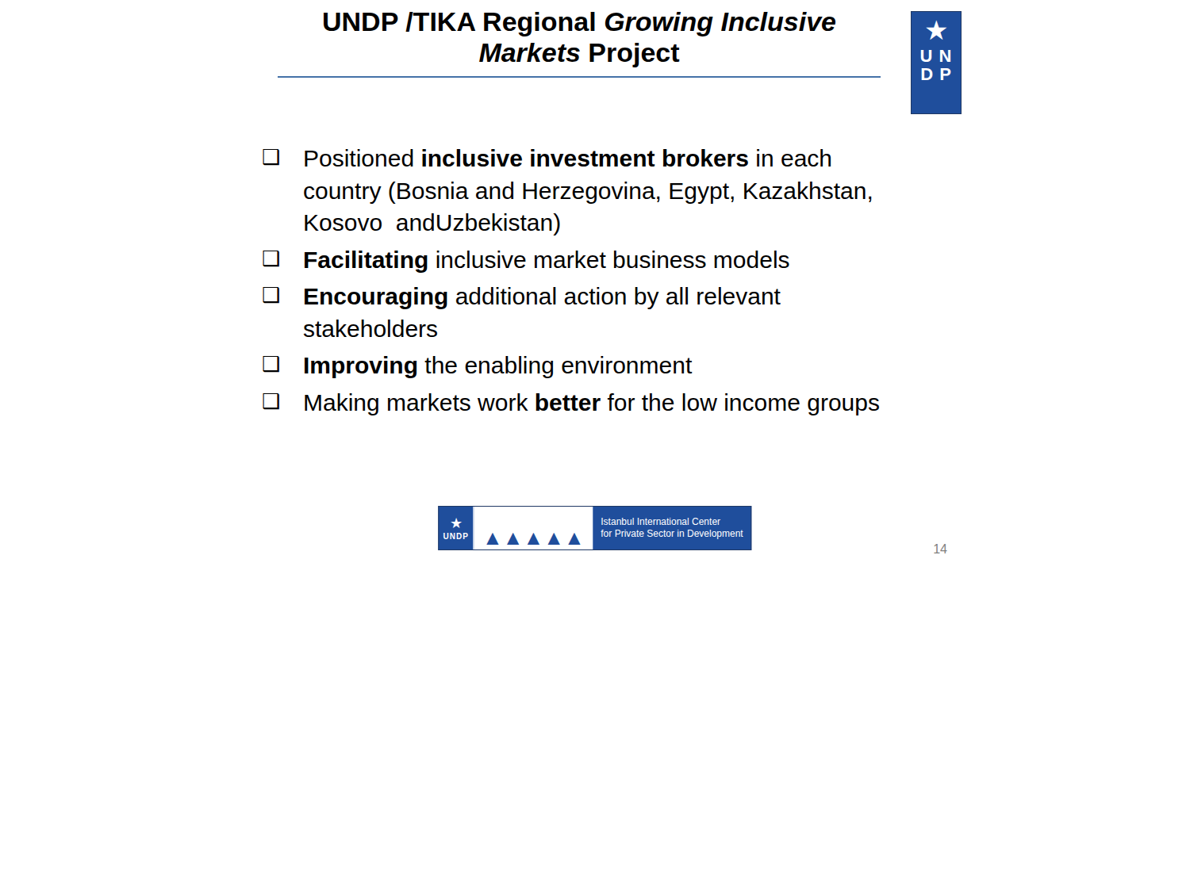UNDP /TIKA Regional Growing Inclusive Markets Project
★
U N D P
Positioned inclusive investment brokers in each country (Bosnia and Herzegovina, Egypt, Kazakhstan, Kosovo andUzbekistan)
Facilitating inclusive market business models
Encouraging additional action by all relevant stakeholders
Improving the enabling environment
Making markets work better for the low income groups
★
UNDP
▲▲▲▲▲
Istanbul International Center
for Private Sector in Development
14